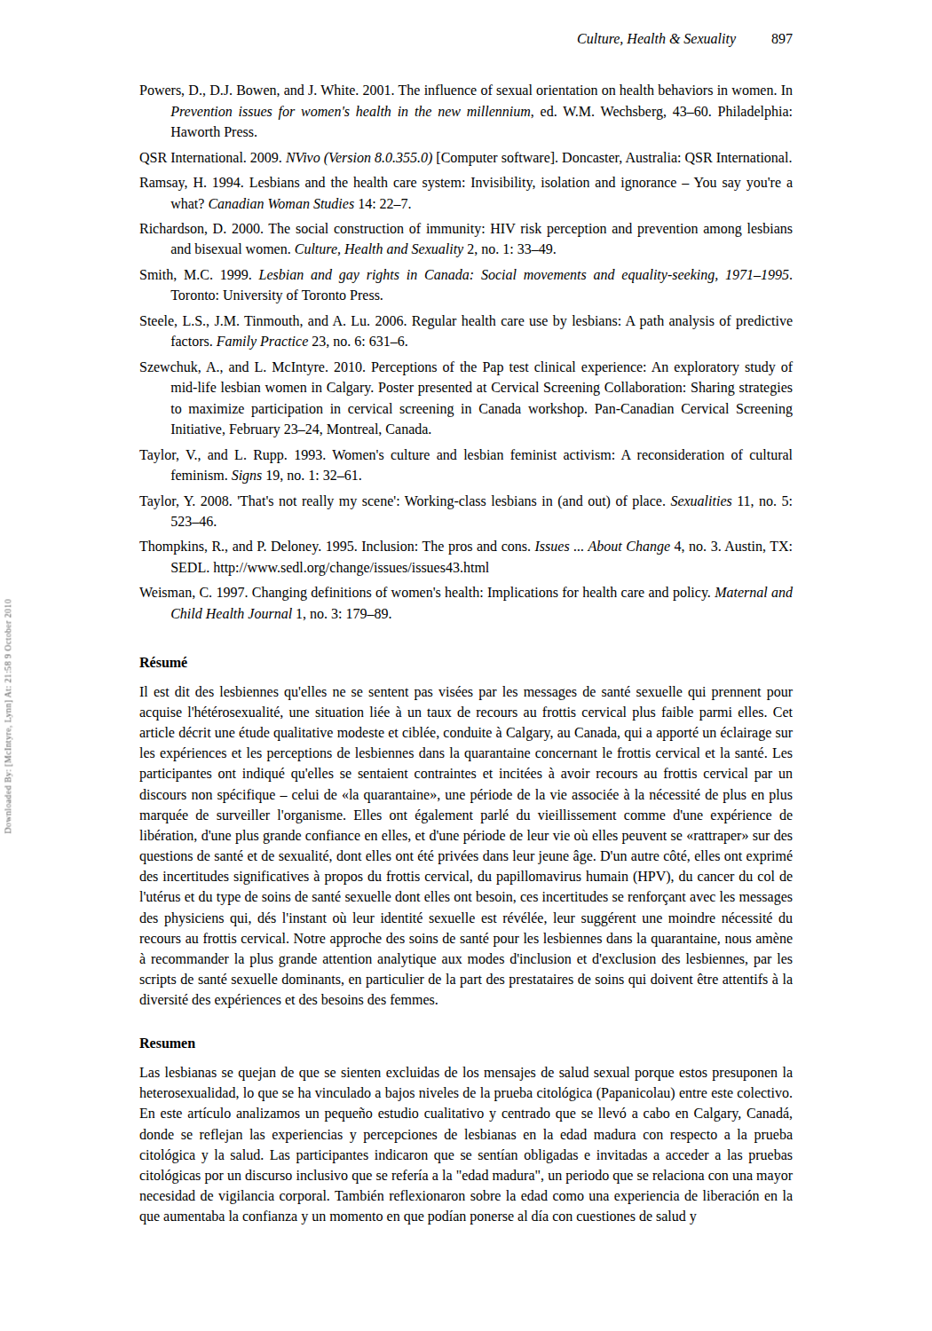Downloaded By: [McIntyre, Lynn] At: 21:58 9 October 2010
Culture, Health & Sexuality 897
Powers, D., D.J. Bowen, and J. White. 2001. The influence of sexual orientation on health behaviors in women. In Prevention issues for women's health in the new millennium, ed. W.M. Wechsberg, 43–60. Philadelphia: Haworth Press.
QSR International. 2009. NVivo (Version 8.0.355.0) [Computer software]. Doncaster, Australia: QSR International.
Ramsay, H. 1994. Lesbians and the health care system: Invisibility, isolation and ignorance – You say you're a what? Canadian Woman Studies 14: 22–7.
Richardson, D. 2000. The social construction of immunity: HIV risk perception and prevention among lesbians and bisexual women. Culture, Health and Sexuality 2, no. 1: 33–49.
Smith, M.C. 1999. Lesbian and gay rights in Canada: Social movements and equality-seeking, 1971–1995. Toronto: University of Toronto Press.
Steele, L.S., J.M. Tinmouth, and A. Lu. 2006. Regular health care use by lesbians: A path analysis of predictive factors. Family Practice 23, no. 6: 631–6.
Szewchuk, A., and L. McIntyre. 2010. Perceptions of the Pap test clinical experience: An exploratory study of mid-life lesbian women in Calgary. Poster presented at Cervical Screening Collaboration: Sharing strategies to maximize participation in cervical screening in Canada workshop. Pan-Canadian Cervical Screening Initiative, February 23–24, Montreal, Canada.
Taylor, V., and L. Rupp. 1993. Women's culture and lesbian feminist activism: A reconsideration of cultural feminism. Signs 19, no. 1: 32–61.
Taylor, Y. 2008. 'That's not really my scene': Working-class lesbians in (and out) of place. Sexualities 11, no. 5: 523–46.
Thompkins, R., and P. Deloney. 1995. Inclusion: The pros and cons. Issues ... About Change 4, no. 3. Austin, TX: SEDL. http://www.sedl.org/change/issues/issues43.html
Weisman, C. 1997. Changing definitions of women's health: Implications for health care and policy. Maternal and Child Health Journal 1, no. 3: 179–89.
Résumé
Il est dit des lesbiennes qu'elles ne se sentent pas visées par les messages de santé sexuelle qui prennent pour acquise l'hétérosexualité, une situation liée à un taux de recours au frottis cervical plus faible parmi elles. Cet article décrit une étude qualitative modeste et ciblée, conduite à Calgary, au Canada, qui a apporté un éclairage sur les expériences et les perceptions de lesbiennes dans la quarantaine concernant le frottis cervical et la santé. Les participantes ont indiqué qu'elles se sentaient contraintes et incitées à avoir recours au frottis cervical par un discours non spécifique – celui de «la quarantaine», une période de la vie associée à la nécessité de plus en plus marquée de surveiller l'organisme. Elles ont également parlé du vieillissement comme d'une expérience de libération, d'une plus grande confiance en elles, et d'une période de leur vie où elles peuvent se «rattraper» sur des questions de santé et de sexualité, dont elles ont été privées dans leur jeune âge. D'un autre côté, elles ont exprimé des incertitudes significatives à propos du frottis cervical, du papillomavirus humain (HPV), du cancer du col de l'utérus et du type de soins de santé sexuelle dont elles ont besoin, ces incertitudes se renforçant avec les messages des physiciens qui, dés l'instant où leur identité sexuelle est révélée, leur suggérent une moindre nécessité du recours au frottis cervical. Notre approche des soins de santé pour les lesbiennes dans la quarantaine, nous amène à recommander la plus grande attention analytique aux modes d'inclusion et d'exclusion des lesbiennes, par les scripts de santé sexuelle dominants, en particulier de la part des prestataires de soins qui doivent être attentifs à la diversité des expériences et des besoins des femmes.
Resumen
Las lesbianas se quejan de que se sienten excluidas de los mensajes de salud sexual porque estos presuponen la heterosexualidad, lo que se ha vinculado a bajos niveles de la prueba citológica (Papanicolau) entre este colectivo. En este artículo analizamos un pequeño estudio cualitativo y centrado que se llevó a cabo en Calgary, Canadá, donde se reflejan las experiencias y percepciones de lesbianas en la edad madura con respecto a la prueba citológica y la salud. Las participantes indicaron que se sentían obligadas e invitadas a acceder a las pruebas citológicas por un discurso inclusivo que se refería a la "edad madura", un periodo que se relaciona con una mayor necesidad de vigilancia corporal. También reflexionaron sobre la edad como una experiencia de liberación en la que aumentaba la confianza y un momento en que podían ponerse al día con cuestiones de salud y